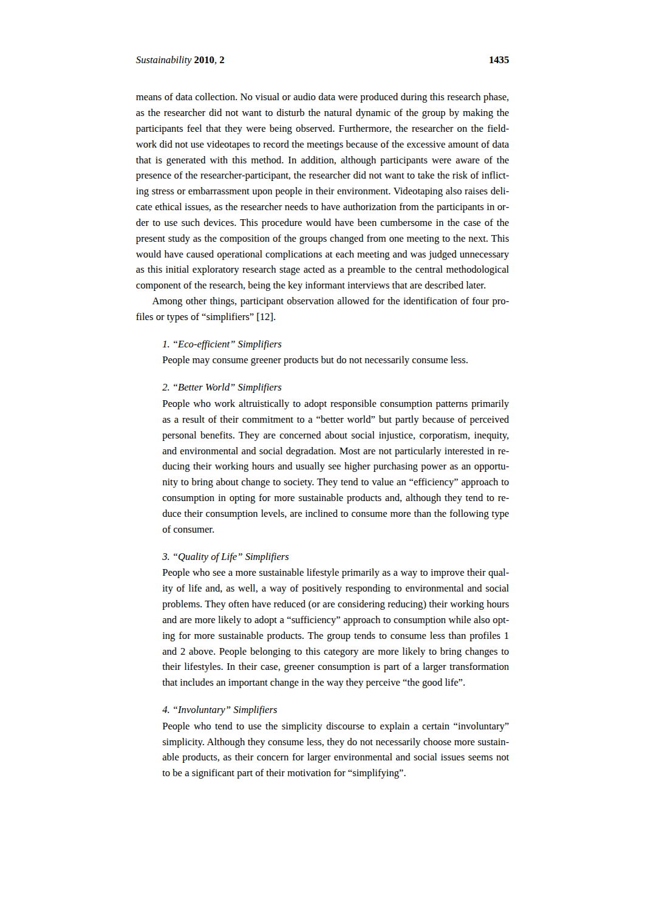Sustainability 2010, 2
1435
means of data collection. No visual or audio data were produced during this research phase, as the researcher did not want to disturb the natural dynamic of the group by making the participants feel that they were being observed. Furthermore, the researcher on the fieldwork did not use videotapes to record the meetings because of the excessive amount of data that is generated with this method. In addition, although participants were aware of the presence of the researcher-participant, the researcher did not want to take the risk of inflicting stress or embarrassment upon people in their environment. Videotaping also raises delicate ethical issues, as the researcher needs to have authorization from the participants in order to use such devices. This procedure would have been cumbersome in the case of the present study as the composition of the groups changed from one meeting to the next. This would have caused operational complications at each meeting and was judged unnecessary as this initial exploratory research stage acted as a preamble to the central methodological component of the research, being the key informant interviews that are described later.
Among other things, participant observation allowed for the identification of four profiles or types of “simplifiers” [12].
1. “Eco-efficient” Simplifiers
People may consume greener products but do not necessarily consume less.
2. “Better World” Simplifiers
People who work altruistically to adopt responsible consumption patterns primarily as a result of their commitment to a “better world” but partly because of perceived personal benefits. They are concerned about social injustice, corporatism, inequity, and environmental and social degradation. Most are not particularly interested in reducing their working hours and usually see higher purchasing power as an opportunity to bring about change to society. They tend to value an “efficiency” approach to consumption in opting for more sustainable products and, although they tend to reduce their consumption levels, are inclined to consume more than the following type of consumer.
3. “Quality of Life” Simplifiers
People who see a more sustainable lifestyle primarily as a way to improve their quality of life and, as well, a way of positively responding to environmental and social problems. They often have reduced (or are considering reducing) their working hours and are more likely to adopt a “sufficiency” approach to consumption while also opting for more sustainable products. The group tends to consume less than profiles 1 and 2 above. People belonging to this category are more likely to bring changes to their lifestyles. In their case, greener consumption is part of a larger transformation that includes an important change in the way they perceive “the good life”.
4. “Involuntary” Simplifiers
People who tend to use the simplicity discourse to explain a certain “involuntary” simplicity. Although they consume less, they do not necessarily choose more sustainable products, as their concern for larger environmental and social issues seems not to be a significant part of their motivation for “simplifying”.